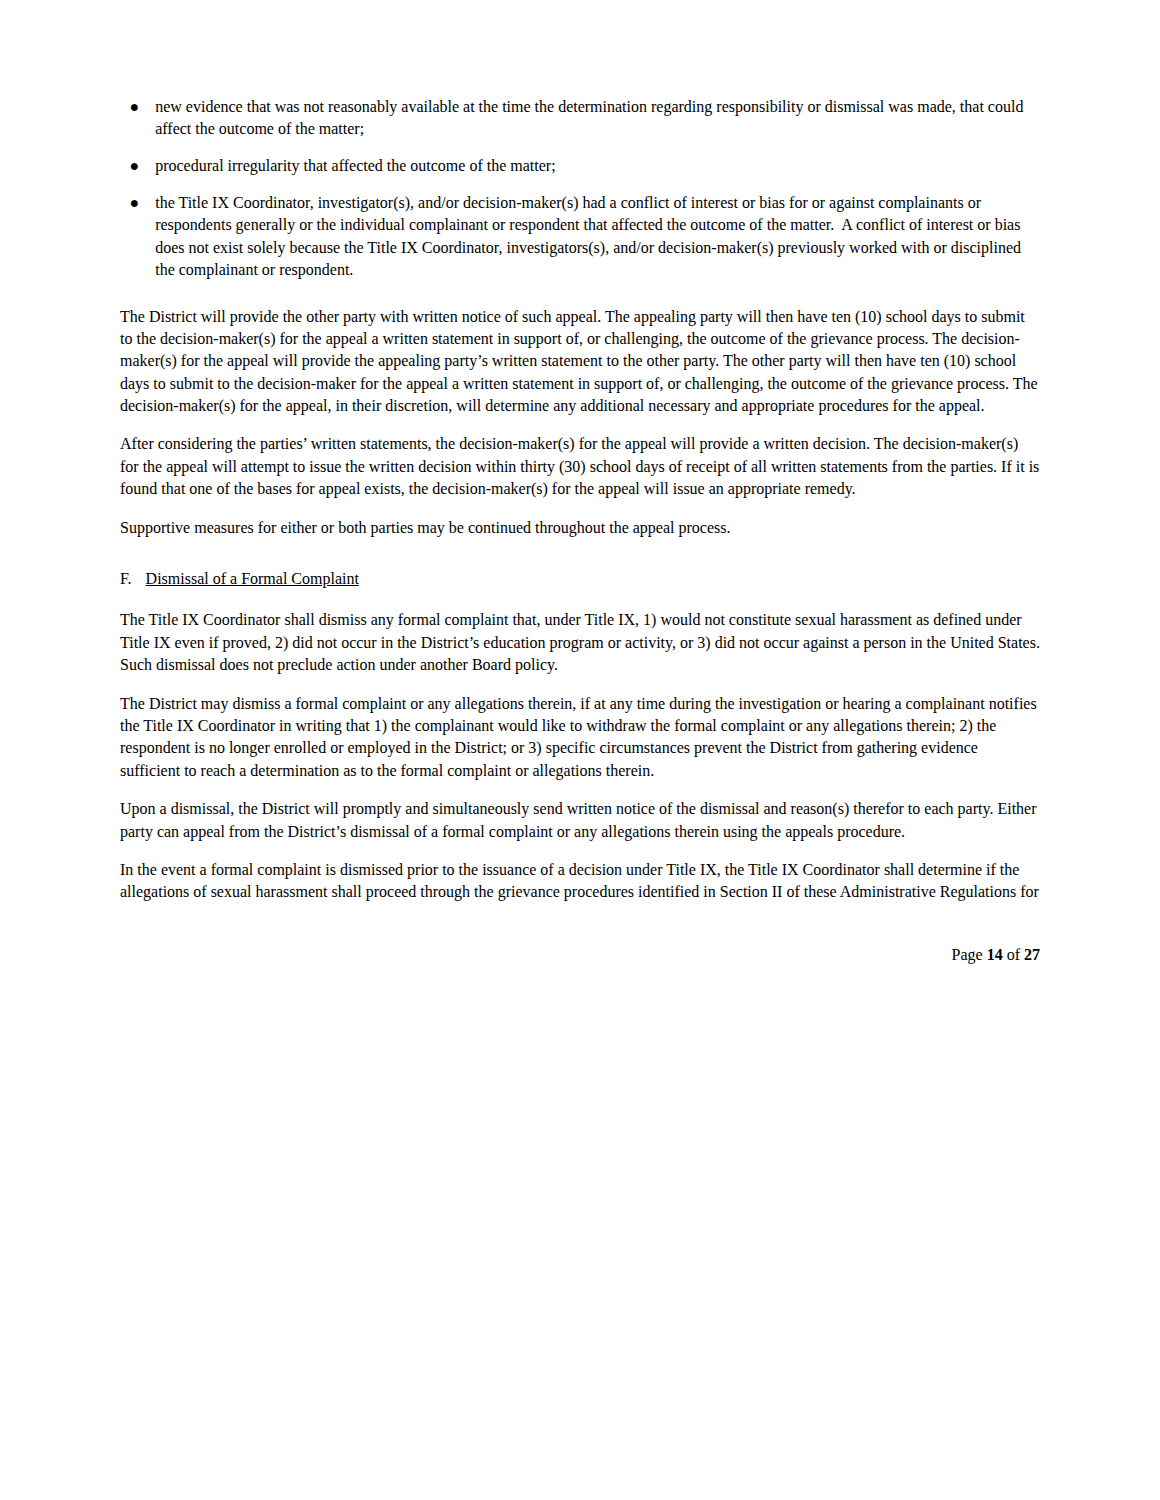new evidence that was not reasonably available at the time the determination regarding responsibility or dismissal was made, that could affect the outcome of the matter;
procedural irregularity that affected the outcome of the matter;
the Title IX Coordinator, investigator(s), and/or decision-maker(s) had a conflict of interest or bias for or against complainants or respondents generally or the individual complainant or respondent that affected the outcome of the matter. A conflict of interest or bias does not exist solely because the Title IX Coordinator, investigators(s), and/or decision-maker(s) previously worked with or disciplined the complainant or respondent.
The District will provide the other party with written notice of such appeal. The appealing party will then have ten (10) school days to submit to the decision-maker(s) for the appeal a written statement in support of, or challenging, the outcome of the grievance process. The decision-maker(s) for the appeal will provide the appealing party’s written statement to the other party. The other party will then have ten (10) school days to submit to the decision-maker for the appeal a written statement in support of, or challenging, the outcome of the grievance process. The decision-maker(s) for the appeal, in their discretion, will determine any additional necessary and appropriate procedures for the appeal.
After considering the parties’ written statements, the decision-maker(s) for the appeal will provide a written decision. The decision-maker(s) for the appeal will attempt to issue the written decision within thirty (30) school days of receipt of all written statements from the parties. If it is found that one of the bases for appeal exists, the decision-maker(s) for the appeal will issue an appropriate remedy.
Supportive measures for either or both parties may be continued throughout the appeal process.
F. Dismissal of a Formal Complaint
The Title IX Coordinator shall dismiss any formal complaint that, under Title IX, 1) would not constitute sexual harassment as defined under Title IX even if proved, 2) did not occur in the District’s education program or activity, or 3) did not occur against a person in the United States. Such dismissal does not preclude action under another Board policy.
The District may dismiss a formal complaint or any allegations therein, if at any time during the investigation or hearing a complainant notifies the Title IX Coordinator in writing that 1) the complainant would like to withdraw the formal complaint or any allegations therein; 2) the respondent is no longer enrolled or employed in the District; or 3) specific circumstances prevent the District from gathering evidence sufficient to reach a determination as to the formal complaint or allegations therein.
Upon a dismissal, the District will promptly and simultaneously send written notice of the dismissal and reason(s) therefor to each party. Either party can appeal from the District’s dismissal of a formal complaint or any allegations therein using the appeals procedure.
In the event a formal complaint is dismissed prior to the issuance of a decision under Title IX, the Title IX Coordinator shall determine if the allegations of sexual harassment shall proceed through the grievance procedures identified in Section II of these Administrative Regulations for
Page 14 of 27